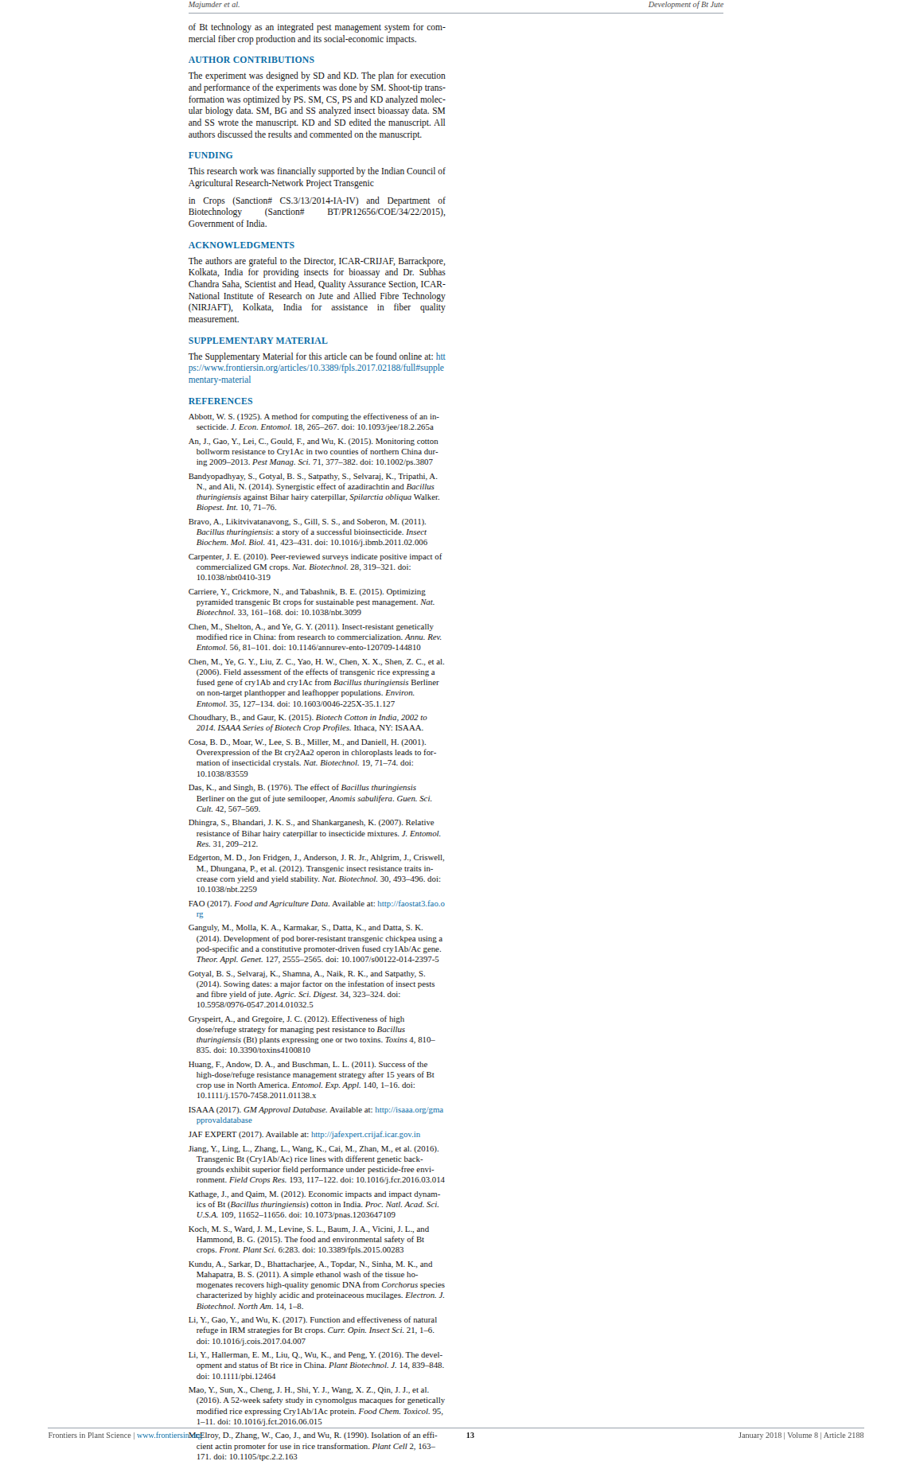Majumder et al.
Development of Bt Jute
of Bt technology as an integrated pest management system for commercial fiber crop production and its social-economic impacts.
Author Contributions
The experiment was designed by SD and KD. The plan for execution and performance of the experiments was done by SM. Shoot-tip transformation was optimized by PS. SM, CS, PS and KD analyzed molecular biology data. SM, BG and SS analyzed insect bioassay data. SM and SS wrote the manuscript. KD and SD edited the manuscript. All authors discussed the results and commented on the manuscript.
Funding
This research work was financially supported by the Indian Council of Agricultural Research-Network Project Transgenic
in Crops (Sanction# CS.3/13/2014-IA-IV) and Department of Biotechnology (Sanction# BT/PR12656/COE/34/22/2015), Government of India.
Acknowledgments
The authors are grateful to the Director, ICAR-CRIJAF, Barrackpore, Kolkata, India for providing insects for bioassay and Dr. Subhas Chandra Saha, Scientist and Head, Quality Assurance Section, ICAR-National Institute of Research on Jute and Allied Fibre Technology (NIRJAFT), Kolkata, India for assistance in fiber quality measurement.
Supplementary Material
The Supplementary Material for this article can be found online at: https://www.frontiersin.org/articles/10.3389/fpls.2017.02188/full#supplementary-material
References
Abbott, W. S. (1925). A method for computing the effectiveness of an insecticide. J. Econ. Entomol. 18, 265–267. doi: 10.1093/jee/18.2.265a
An, J., Gao, Y., Lei, C., Gould, F., and Wu, K. (2015). Monitoring cotton bollworm resistance to Cry1Ac in two counties of northern China during 2009–2013. Pest Manag. Sci. 71, 377–382. doi: 10.1002/ps.3807
Bandyopadhyay, S., Gotyal, B. S., Satpathy, S., Selvaraj, K., Tripathi, A. N., and Ali, N. (2014). Synergistic effect of azadirachtin and Bacillus thuringiensis against Bihar hairy caterpillar, Spilarctia obliqua Walker. Biopest. Int. 10, 71–76.
Bravo, A., Likitvivatanavong, S., Gill, S. S., and Soberon, M. (2011). Bacillus thuringiensis: a story of a successful bioinsecticide. Insect Biochem. Mol. Biol. 41, 423–431. doi: 10.1016/j.ibmb.2011.02.006
Carpenter, J. E. (2010). Peer-reviewed surveys indicate positive impact of commercialized GM crops. Nat. Biotechnol. 28, 319–321. doi: 10.1038/nbt0410-319
Carriere, Y., Crickmore, N., and Tabashnik, B. E. (2015). Optimizing pyramided transgenic Bt crops for sustainable pest management. Nat. Biotechnol. 33, 161–168. doi: 10.1038/nbt.3099
Chen, M., Shelton, A., and Ye, G. Y. (2011). Insect-resistant genetically modified rice in China: from research to commercialization. Annu. Rev. Entomol. 56, 81–101. doi: 10.1146/annurev-ento-120709-144810
Chen, M., Ye, G. Y., Liu, Z. C., Yao, H. W., Chen, X. X., Shen, Z. C., et al. (2006). Field assessment of the effects of transgenic rice expressing a fused gene of cry1Ab and cry1Ac from Bacillus thuringiensis Berliner on non-target planthopper and leafhopper populations. Environ. Entomol. 35, 127–134. doi: 10.1603/0046-225X-35.1.127
Choudhary, B., and Gaur, K. (2015). Biotech Cotton in India, 2002 to 2014. ISAAA Series of Biotech Crop Profiles. Ithaca, NY: ISAAA.
Cosa, B. D., Moar, W., Lee, S. B., Miller, M., and Daniell, H. (2001). Overexpression of the Bt cry2Aa2 operon in chloroplasts leads to formation of insecticidal crystals. Nat. Biotechnol. 19, 71–74. doi: 10.1038/83559
Das, K., and Singh, B. (1976). The effect of Bacillus thuringiensis Berliner on the gut of jute semilooper, Anomis sabulifera. Guen. Sci. Cult. 42, 567–569.
Dhingra, S., Bhandari, J. K. S., and Shankarganesh, K. (2007). Relative resistance of Bihar hairy caterpillar to insecticide mixtures. J. Entomol. Res. 31, 209–212.
Edgerton, M. D., Jon Fridgen, J., Anderson, J. R. Jr., Ahlgrim, J., Criswell, M., Dhungana, P., et al. (2012). Transgenic insect resistance traits increase corn yield and yield stability. Nat. Biotechnol. 30, 493–496. doi: 10.1038/nbt.2259
FAO (2017). Food and Agriculture Data. Available at: http://faostat3.fao.org
Ganguly, M., Molla, K. A., Karmakar, S., Datta, K., and Datta, S. K. (2014). Development of pod borer-resistant transgenic chickpea using a pod-specific and a constitutive promoter-driven fused cry1Ab/Ac gene. Theor. Appl. Genet. 127, 2555–2565. doi: 10.1007/s00122-014-2397-5
Gotyal, B. S., Selvaraj, K., Shamna, A., Naik, R. K., and Satpathy, S. (2014). Sowing dates: a major factor on the infestation of insect pests and fibre yield of jute. Agric. Sci. Digest. 34, 323–324. doi: 10.5958/0976-0547.2014.01032.5
Gryspeirt, A., and Gregoire, J. C. (2012). Effectiveness of high dose/refuge strategy for managing pest resistance to Bacillus thuringiensis (Bt) plants expressing one or two toxins. Toxins 4, 810–835. doi: 10.3390/toxins4100810
Huang, F., Andow, D. A., and Buschman, L. L. (2011). Success of the high-dose/refuge resistance management strategy after 15 years of Bt crop use in North America. Entomol. Exp. Appl. 140, 1–16. doi: 10.1111/j.1570-7458.2011.01138.x
ISAAA (2017). GM Approval Database. Available at: http://isaaa.org/gmapprovaldatabase
JAF EXPERT (2017). Available at: http://jafexpert.crijaf.icar.gov.in
Jiang, Y., Ling, L., Zhang, L., Wang, K., Cai, M., Zhan, M., et al. (2016). Transgenic Bt (Cry1Ab/Ac) rice lines with different genetic backgrounds exhibit superior field performance under pesticide-free environment. Field Crops Res. 193, 117–122. doi: 10.1016/j.fcr.2016.03.014
Kathage, J., and Qaim, M. (2012). Economic impacts and impact dynamics of Bt (Bacillus thuringiensis) cotton in India. Proc. Natl. Acad. Sci. U.S.A. 109, 11652–11656. doi: 10.1073/pnas.1203647109
Koch, M. S., Ward, J. M., Levine, S. L., Baum, J. A., Vicini, J. L., and Hammond, B. G. (2015). The food and environmental safety of Bt crops. Front. Plant Sci. 6:283. doi: 10.3389/fpls.2015.00283
Kundu, A., Sarkar, D., Bhattacharjee, A., Topdar, N., Sinha, M. K., and Mahapatra, B. S. (2011). A simple ethanol wash of the tissue homogenates recovers high-quality genomic DNA from Corchorus species characterized by highly acidic and proteinaceous mucilages. Electron. J. Biotechnol. North Am. 14, 1–8.
Li, Y., Gao, Y., and Wu, K. (2017). Function and effectiveness of natural refuge in IRM strategies for Bt crops. Curr. Opin. Insect Sci. 21, 1–6. doi: 10.1016/j.cois.2017.04.007
Li, Y., Hallerman, E. M., Liu, Q., Wu, K., and Peng, Y. (2016). The development and status of Bt rice in China. Plant Biotechnol. J. 14, 839–848. doi: 10.1111/pbi.12464
Mao, Y., Sun, X., Cheng, J. H., Shi, Y. J., Wang, X. Z., Qin, J. J., et al. (2016). A 52-week safety study in cynomolgus macaques for genetically modified rice expressing Cry1Ab/1Ac protein. Food Chem. Toxicol. 95, 1–11. doi: 10.1016/j.fct.2016.06.015
McElroy, D., Zhang, W., Cao, J., and Wu, R. (1990). Isolation of an efficient actin promoter for use in rice transformation. Plant Cell 2, 163–171. doi: 10.1105/tpc.2.2.163
Frontiers in Plant Science | www.frontiersin.org
13
January 2018 | Volume 8 | Article 2188